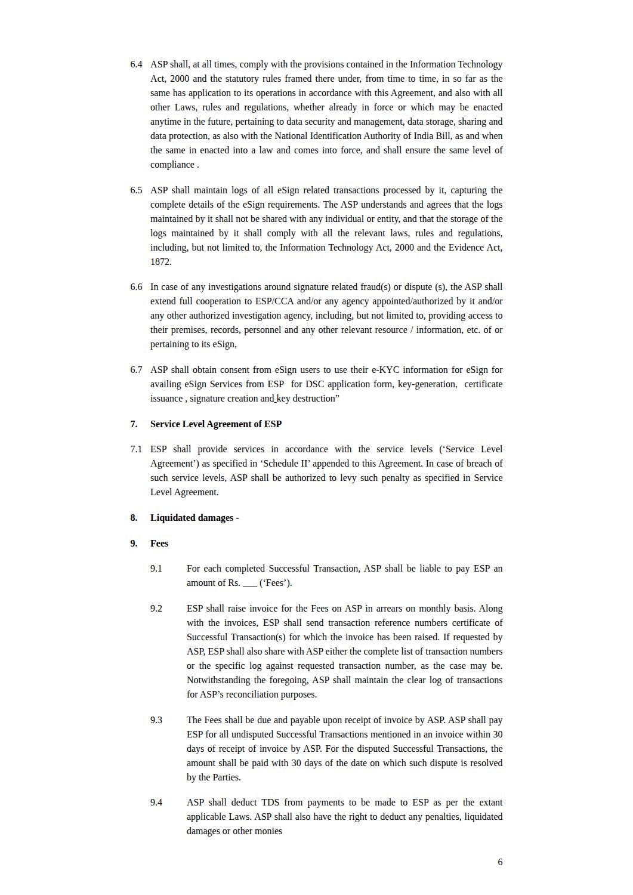6.4
ASP shall, at all times, comply with the provisions contained in the Information Technology Act, 2000 and the statutory rules framed there under, from time to time, in so far as the same has application to its operations in accordance with this Agreement, and also with all other Laws, rules and regulations, whether already in force or which may be enacted anytime in the future, pertaining to data security and management, data storage, sharing and data protection, as also with the National Identification Authority of India Bill, as and when the same in enacted into a law and comes into force, and shall ensure the same level of compliance .
6.5
ASP shall maintain logs of all eSign related transactions processed by it, capturing the complete details of the eSign requirements. The ASP understands and agrees that the logs maintained by it shall not be shared with any individual or entity, and that the storage of the logs maintained by it shall comply with all the relevant laws, rules and regulations, including, but not limited to, the Information Technology Act, 2000 and the Evidence Act, 1872.
6.6
In case of any investigations around signature related fraud(s) or dispute (s), the ASP shall extend full cooperation to ESP/CCA and/or any agency appointed/authorized by it and/or any other authorized investigation agency, including, but not limited to, providing access to their premises, records, personnel and any other relevant resource / information, etc. of or pertaining to its eSign,
6.7
ASP shall obtain consent from eSign users to use their e-KYC information for eSign for availing eSign Services from ESP for DSC application form, key-generation, certificate issuance , signature creation and key destruction”
7.
Service Level Agreement of ESP
7.1
ESP shall provide services in accordance with the service levels (‘Service Level Agreement’) as specified in ‘Schedule II’ appended to this Agreement. In case of breach of such service levels, ASP shall be authorized to levy such penalty as specified in Service Level Agreement.
8.
Liquidated damages -
9.
Fees
9.1
For each completed Successful Transaction, ASP shall be liable to pay ESP an amount of Rs. ___ (‘Fees’).
9.2
ESP shall raise invoice for the Fees on ASP in arrears on monthly basis. Along with the invoices, ESP shall send transaction reference numbers certificate of Successful Transaction(s) for which the invoice has been raised. If requested by ASP, ESP shall also share with ASP either the complete list of transaction numbers or the specific log against requested transaction number, as the case may be. Notwithstanding the foregoing, ASP shall maintain the clear log of transactions for ASP’s reconciliation purposes.
9.3
The Fees shall be due and payable upon receipt of invoice by ASP. ASP shall pay ESP for all undisputed Successful Transactions mentioned in an invoice within 30 days of receipt of invoice by ASP. For the disputed Successful Transactions, the amount shall be paid with 30 days of the date on which such dispute is resolved by the Parties.
9.4
ASP shall deduct TDS from payments to be made to ESP as per the extant applicable Laws. ASP shall also have the right to deduct any penalties, liquidated damages or other monies
6